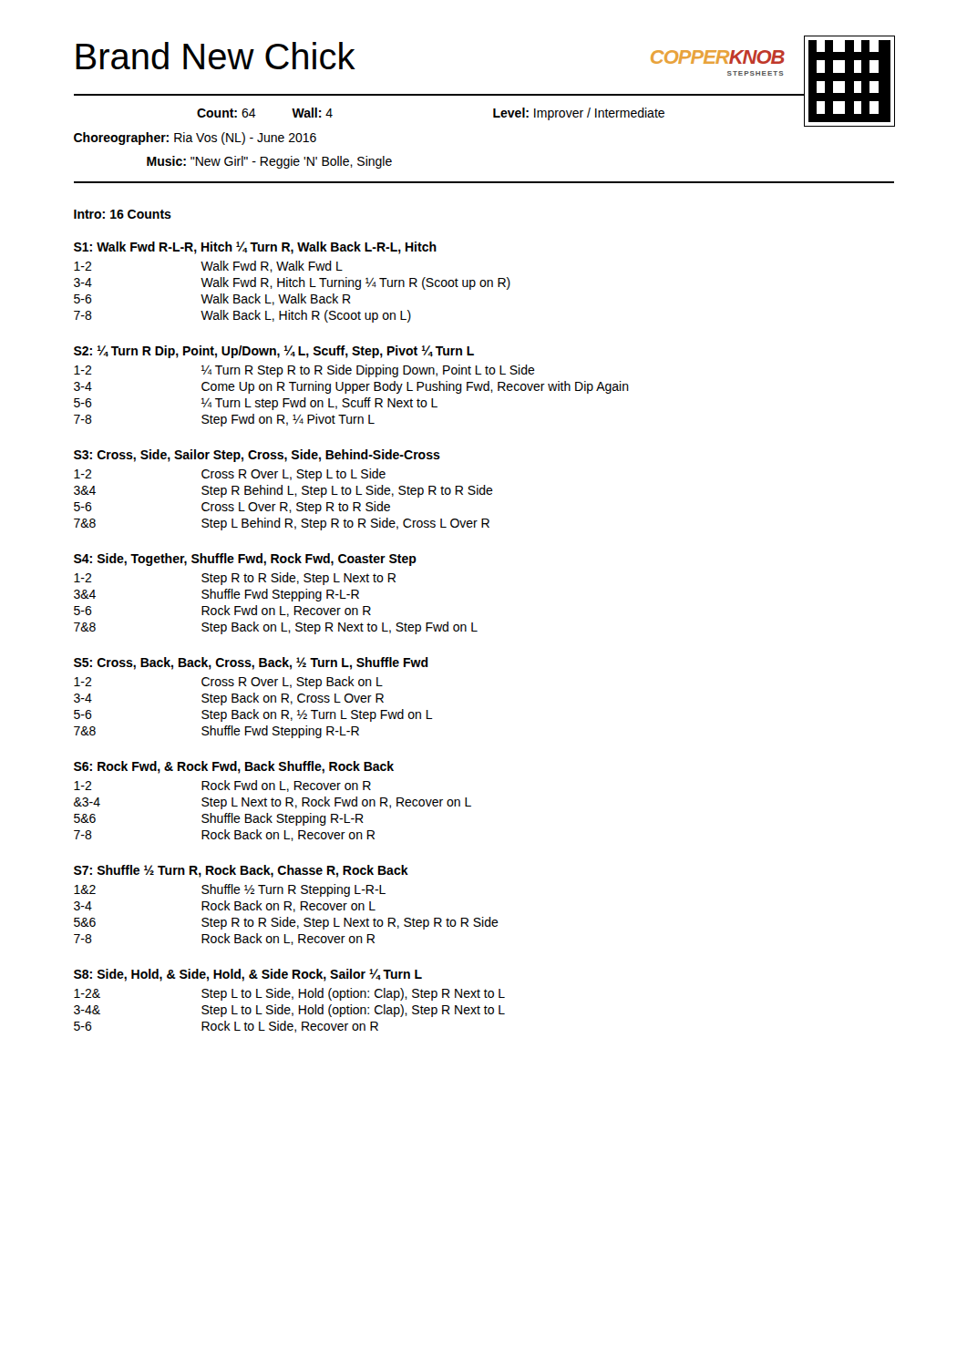Brand New Chick
COPPERKNOB STEPSHEETS
Count: 64
Wall: 4
Level: Improver / Intermediate
Choreographer: Ria Vos (NL) - June 2016
Music: "New Girl" - Reggie 'N' Bolle, Single
Intro: 16 Counts
S1: Walk Fwd R-L-R, Hitch ¼ Turn R, Walk Back L-R-L, Hitch
| 1-2 | Walk Fwd R, Walk Fwd L |
| 3-4 | Walk Fwd R, Hitch L Turning ¼ Turn R (Scoot up on R) |
| 5-6 | Walk Back L, Walk Back R |
| 7-8 | Walk Back L, Hitch R (Scoot up on L) |
S2: ¼ Turn R Dip, Point, Up/Down, ¼ L, Scuff, Step, Pivot ¼ Turn L
| 1-2 | ¼ Turn R Step R to R Side Dipping Down, Point L to L Side |
| 3-4 | Come Up on R Turning Upper Body L Pushing Fwd, Recover with Dip Again |
| 5-6 | ¼ Turn L step Fwd on L, Scuff R Next to L |
| 7-8 | Step Fwd on R, ¼ Pivot Turn L |
S3: Cross, Side, Sailor Step, Cross, Side, Behind-Side-Cross
| 1-2 | Cross R Over L, Step L to L Side |
| 3&4 | Step R Behind L, Step L to L Side, Step R to R Side |
| 5-6 | Cross L Over R, Step R to R Side |
| 7&8 | Step L Behind R, Step R to R Side, Cross L Over R |
S4: Side, Together, Shuffle Fwd, Rock Fwd, Coaster Step
| 1-2 | Step R to R Side, Step L Next to R |
| 3&4 | Shuffle Fwd Stepping R-L-R |
| 5-6 | Rock Fwd on L, Recover on R |
| 7&8 | Step Back on L, Step R Next to L, Step Fwd on L |
S5: Cross, Back, Back, Cross, Back, ½ Turn L, Shuffle Fwd
| 1-2 | Cross R Over L, Step Back on L |
| 3-4 | Step Back on R, Cross L Over R |
| 5-6 | Step Back on R, ½ Turn L Step Fwd on L |
| 7&8 | Shuffle Fwd Stepping R-L-R |
S6: Rock Fwd, & Rock Fwd, Back Shuffle, Rock Back
| 1-2 | Rock Fwd on L, Recover on R |
| &3-4 | Step L Next to R, Rock Fwd on R, Recover on L |
| 5&6 | Shuffle Back Stepping R-L-R |
| 7-8 | Rock Back on L, Recover on R |
S7: Shuffle ½ Turn R, Rock Back, Chasse R, Rock Back
| 1&2 | Shuffle ½ Turn R Stepping L-R-L |
| 3-4 | Rock Back on R, Recover on L |
| 5&6 | Step R to R Side, Step L Next to R, Step R to R Side |
| 7-8 | Rock Back on L, Recover on R |
S8: Side, Hold, & Side, Hold, & Side Rock, Sailor ¼ Turn L
| 1-2& | Step L to L Side, Hold (option: Clap), Step R Next to L |
| 3-4& | Step L to L Side, Hold (option: Clap), Step R Next to L |
| 5-6 | Rock L to L Side, Recover on R |